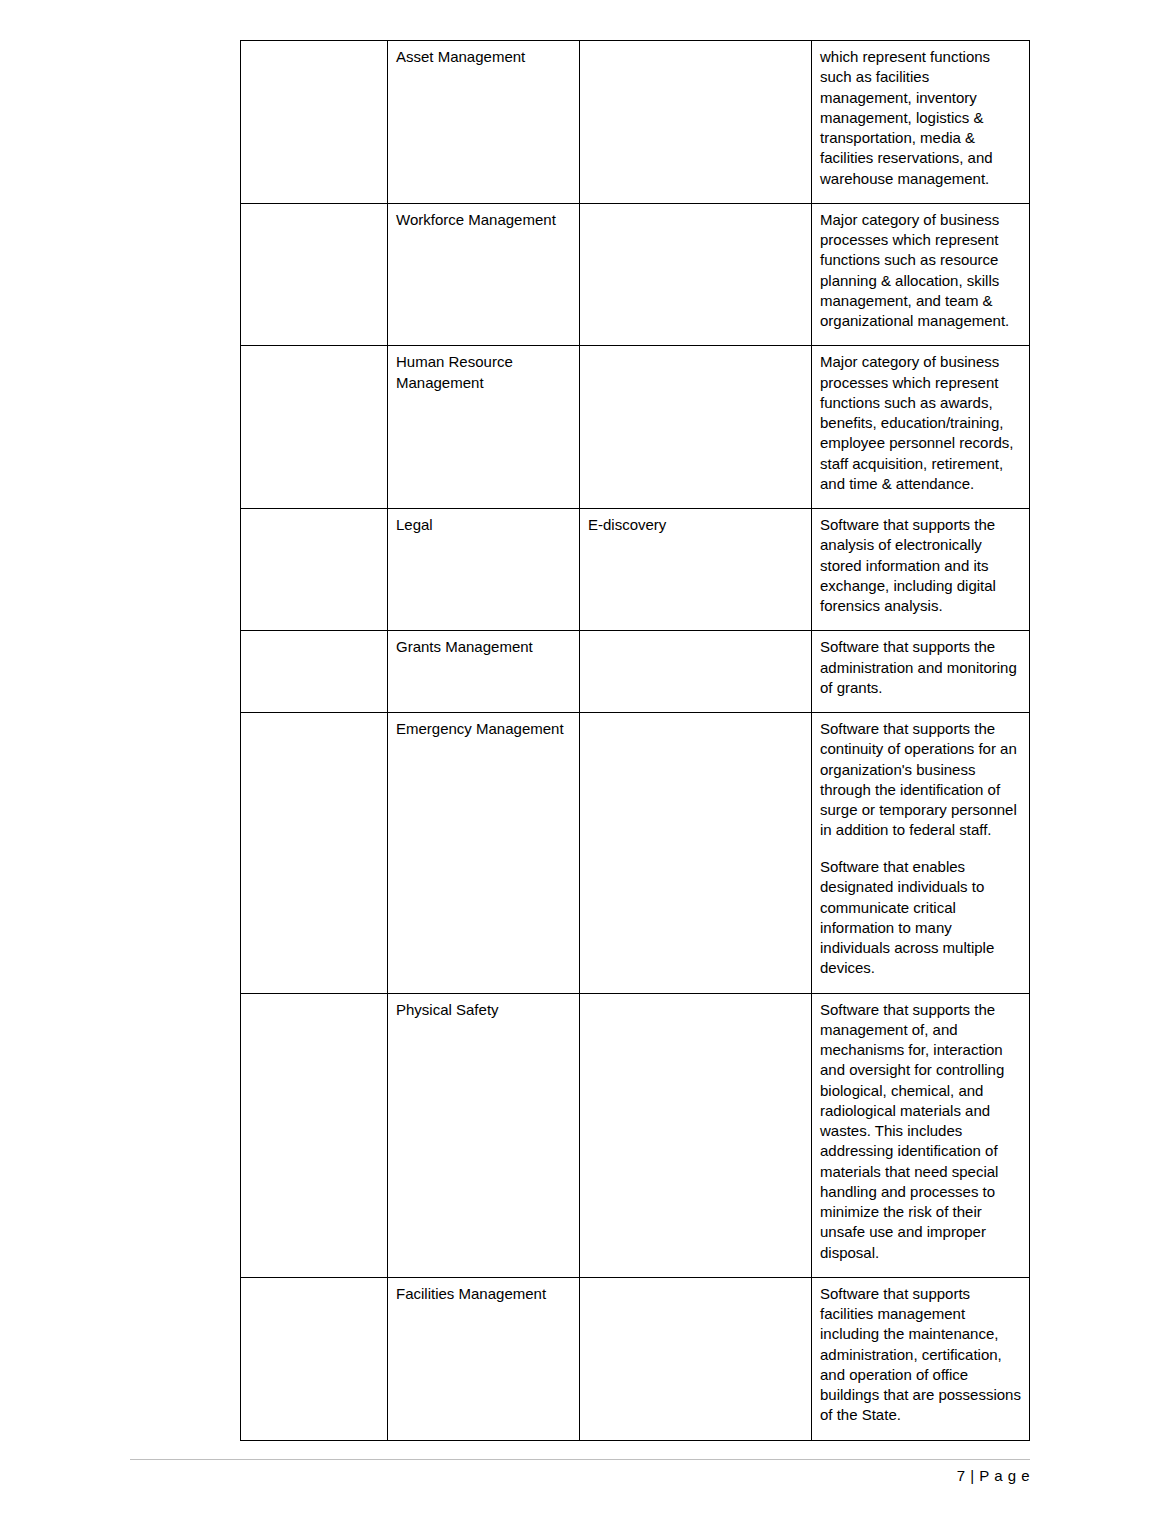| | Asset Management | | which represent functions such as facilities management, inventory management, logistics & transportation, media & facilities reservations, and warehouse management. |
| | Workforce Management | | Major category of business processes which represent functions such as resource planning & allocation, skills management, and team & organizational management. |
| | Human Resource Management | | Major category of business processes which represent functions such as awards, benefits, education/training, employee personnel records, staff acquisition, retirement, and time & attendance. |
| | Legal | E-discovery | Software that supports the analysis of electronically stored information and its exchange, including digital forensics analysis. |
| | Grants Management | | Software that supports the administration and monitoring of grants. |
| | Emergency Management | | Software that supports the continuity of operations for an organization's business through the identification of surge or temporary personnel in addition to federal staff. Software that enables designated individuals to communicate critical information to many individuals across multiple devices. |
| | Physical Safety | | Software that supports the management of, and mechanisms for, interaction and oversight for controlling biological, chemical, and radiological materials and wastes. This includes addressing identification of materials that need special handling and processes to minimize the risk of their unsafe use and improper disposal. |
| | Facilities Management | | Software that supports facilities management including the maintenance, administration, certification, and operation of office buildings that are possessions of the State. |
7 | P a g e